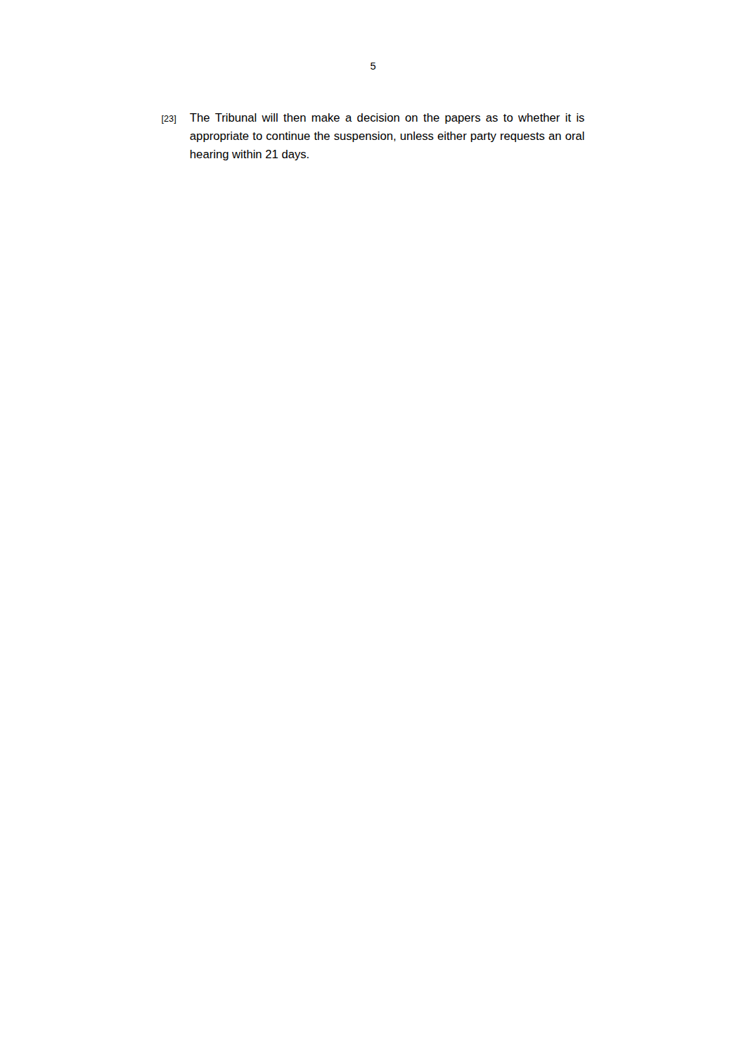5
[23]
The Tribunal will then make a decision on the papers as to whether it is appropriate to continue the suspension, unless either party requests an oral hearing within 21 days.